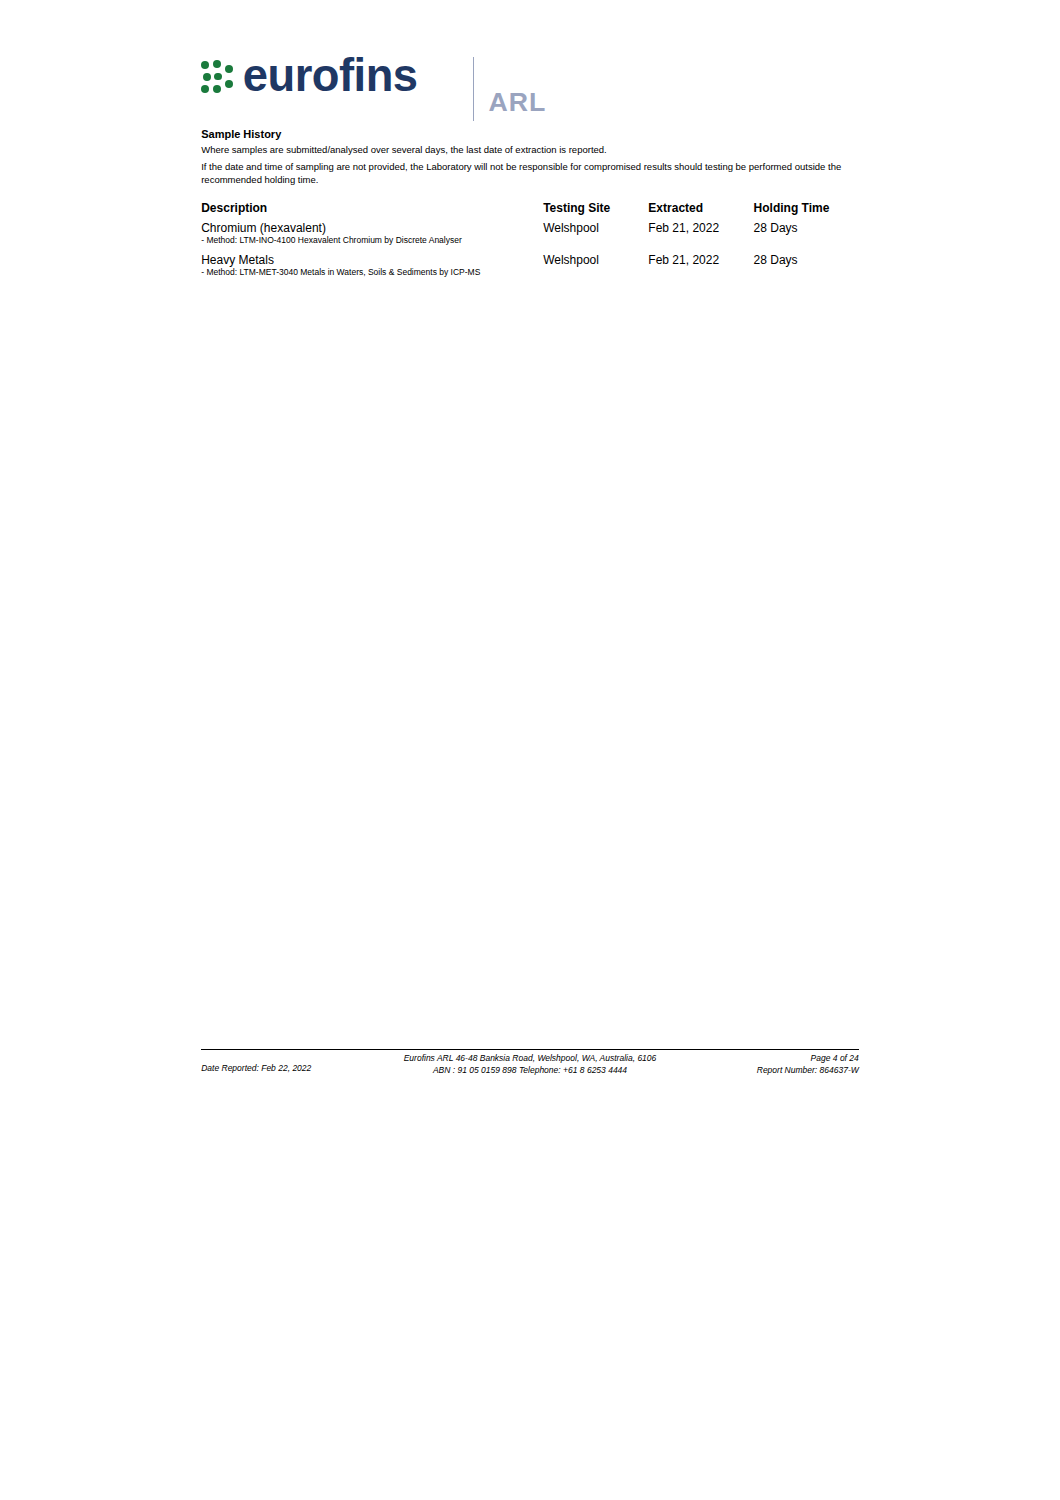eurofins
ARL
Sample History
Where samples are submitted/analysed over several days, the last date of extraction is reported.
If the date and time of sampling are not provided, the Laboratory will not be responsible for compromised results should testing be performed outside the recommended holding time.
| Description | Testing Site | Extracted | Holding Time |
| --- | --- | --- | --- |
| Chromium (hexavalent) | Welshpool | Feb 21, 2022 | 28 Days |
| - Method: LTM-INO-4100 Hexavalent Chromium by Discrete Analyser |
| Heavy Metals | Welshpool | Feb 21, 2022 | 28 Days |
| - Method: LTM-MET-3040 Metals in Waters, Soils & Sediments by ICP-MS |
Date Reported: Feb 22, 2022
Eurofins ARL 46-48 Banksia Road, Welshpool, WA, Australia, 6106
ABN : 91 05 0159 898 Telephone: +61 8 6253 4444
Page 4 of 24
Report Number: 864637-W